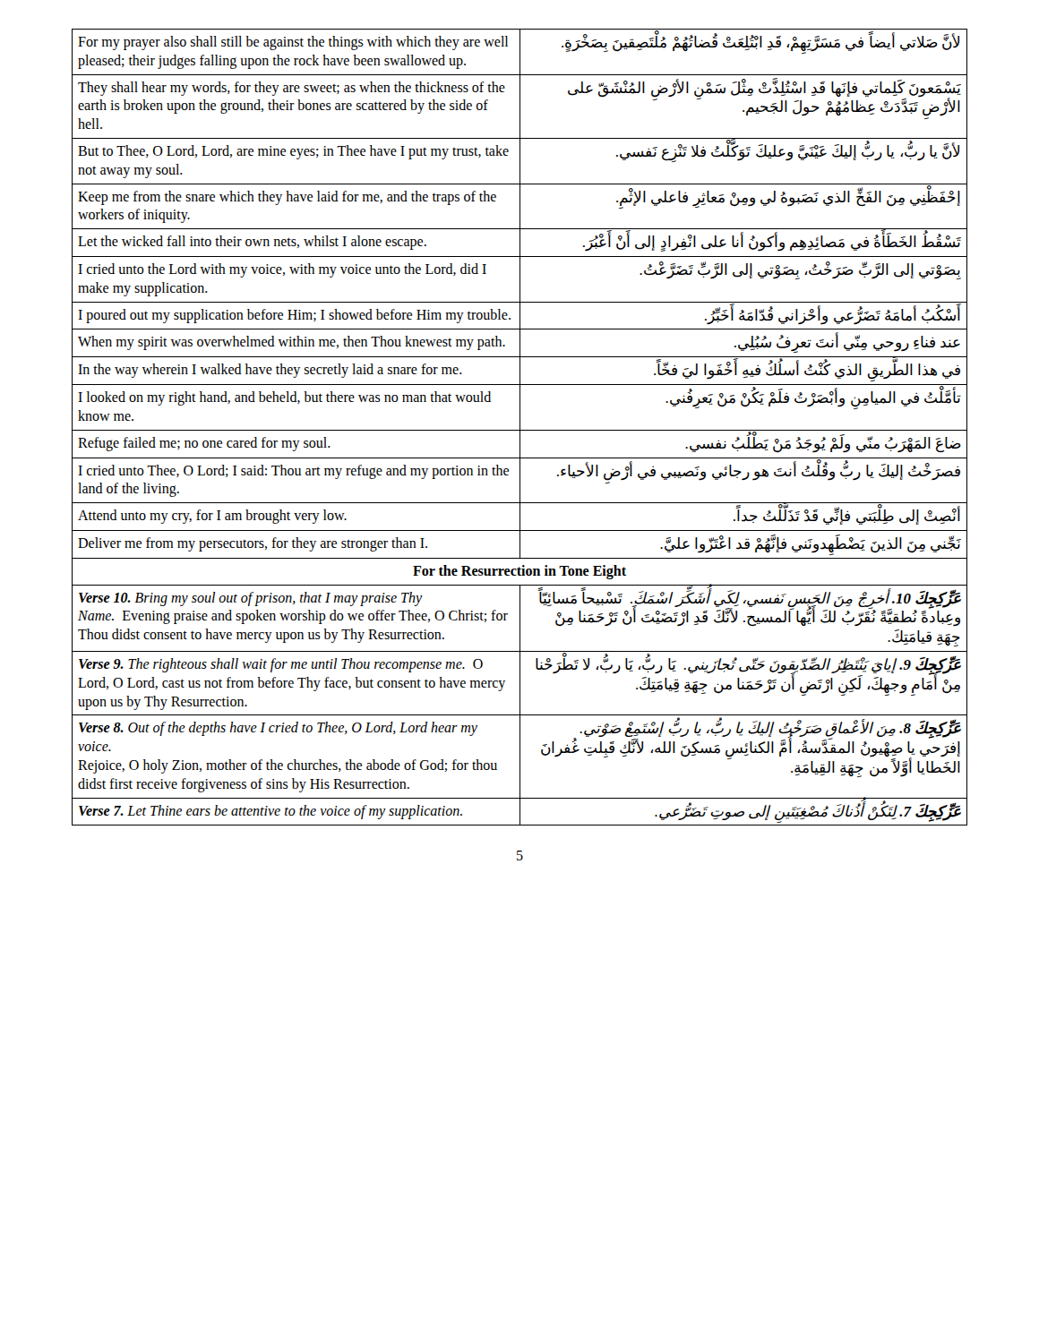| For my prayer also shall still be against the things with which they are well pleased; their judges falling upon the rock have been swallowed up. | لأنَّ صَلاتي أيضاً في مَسَرَّتِهِمْ، قَدِ ابْتُلِعَتْ قُضاتُهُمْ مُلْتَصِقينَ بِصَخْرَةٍ. |
| They shall hear my words, for they are sweet; as when the thickness of the earth is broken upon the ground, their bones are scattered by the side of hell. | يَسْمَعونَ كَلِماتي فإنَها قَدِ اسْتُلِذَّتْ مِثْلَ سَمْنِ الأرْضِ المُنْشَقّ على الأرْضِ تَبَدَّدَتْ عِظامُهُمْ حولَ الجَحيم. |
| But to Thee, O Lord, Lord, are mine eyes; in Thee have I put my trust, take not away my soul. | لأنَّ يا ربُّ، يا ربُّ إليكَ عَيْنَيَّ وعليكَ تَوَكَّلْتُ فلا تَنْزِع نَفسي. |
| Keep me from the snare which they have laid for me, and the traps of the workers of iniquity. | إحْفَظْنِي مِنَ الفَخِّ الذي نَصَبوهُ لي ومِنْ مَعاثِرِ فاعلي الإثْمِ. |
| Let the wicked fall into their own nets, whilst I alone escape. | تَسْقُطُ الخَطَأَةُ في مَصائِدِهِم وأكونُ أنا على انْفِرادٍ إلى أَنْ أَعْبُرَ. |
| I cried unto the Lord with my voice, with my voice unto the Lord, did I make my supplication. | بِصَوْتي إلى الرَّبِّ صَرَخْتُ، بِصَوْتي إلى الرَّبِّ تَضَرَّعْتُ. |
| I poured out my supplication before Him; I showed before Him my trouble. | أَسْكُبُ أمامَهُ تَضَرُّعي وأحْزاني قُدّامَهُ أَخَبِّرُ. |
| When my spirit was overwhelmed within me, then Thou knewest my path. | عند فناءِ روحي مِنّي أنتَ تعرِفُ سُبُلِي. |
| In the way wherein I walked have they secretly laid a snare for me. | في هذا الطَّريقِ الذي كُنْتُ أسلُكُ فيهِ أَخْفَوا ليَ فخّاً. |
| I looked on my right hand, and beheld, but there was no man that would know me. | تأمَّلْتُ في الميامِنِ وأبْصَرْتُ فلَمْ يَكُنْ مَنْ يَعرِفُني. |
| Refuge failed me; no one cared for my soul. | ضاعَ المَهْرَبُ منّي ولَمْ يُوجَدُ مَنْ يَطْلُبُ نفسي. |
| I cried unto Thee, O Lord; I said: Thou art my refuge and my portion in the land of the living. | فصرَخْتُ إليكَ يا ربُّ وقُلْتُ أنتَ هو رجائي ونَصيبي في أرْضِ الأحياء. |
| Attend unto my cry, for I am brought very low. | أنْصِتْ إلى طِلْبَتي فإنِّي قَدْ تَذَلَّلْتُ جداً. |
| Deliver me from my persecutors, for they are stronger than I. | نَجِّني مِنَ الذينَ يَضْطَهِدونَني فإنَّهُمْ قد اعْتَزّوا عليَّ. |
| For the Resurrection in Tone Eight |
| Verse 10. Bring my soul out of prison, that I may praise Thy Name. Evening praise and spoken worship do we offer Thee, O Christ; for Thou didst consent to have mercy upon us by Thy Resurrection. | عَزِّكِجِكَ 10. أخرِجْ مِنَ الحَبسِ نَفسي، لِكَي أُشَكِّرَ اسْمَكَ. تَسْبيحاً مَسائِيّاً وعِبادةً نُطقيَّةً نُقَرّبُ لكَ أَيُّها المسيح. لأنَّكَ قَدِ ارْتَضَيْتَ أَنْ تَرْحَمَنا مِنْ جِهَةِ قيامَتِكَ. |
| Verse 9. The righteous shall wait for me until Thou recompense me. O Lord, O Lord, cast us not from before Thy face, but consent to have mercy upon us by Thy Resurrection. | عَزِّكِجِكَ 9. إيايَ يَنْتَظِرُ الصِّدّيقونَ حَتّى تُجازَيني. يَا ربُّ، يَا ربُّ، لا تَطْرَحْنا مِنْ أَمَامِ وجهِكَ، لَكِنِ ارْتَضِ أَن تَرْحَمَنا من جِهَةِ قِيامَتِكَ. |
| Verse 8. Out of the depths have I cried to Thee, O Lord, Lord hear my voice. Rejoice, O holy Zion, mother of the churches, the abode of God; for thou didst first receive forgiveness of sins by His Resurrection. | عَزِّكِجِكَ 8. مِنَ الأعْماقِ صَرَخْتُ إليكَ يا ربُّ، يا ربُّ إسْتَمِعْ صَوْتي. إفرَحي يا صِهْيونُ المقدَّسةُ، أُمَّ الكنائِسِ مَسكِنَ الله، لأنَّكِ قَبِلتِ غُفرانَ الخَطايا أوَّلاً من جِهَةِ القِيامَةِ. |
| Verse 7. Let Thine ears be attentive to the voice of my supplication. | عَزِّكِجِكَ 7. لِتَكُنْ أُذُناكَ مُصْغِيَتَينِ إلى صوتِ تَضَرُّعي. |
5